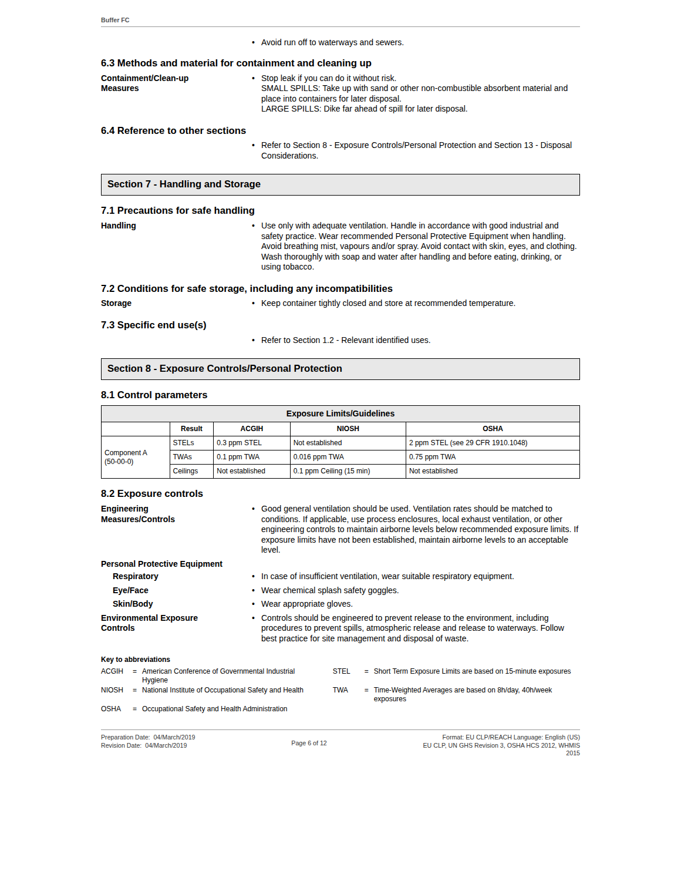Buffer FC
Avoid run off to waterways and sewers.
6.3 Methods and material for containment and cleaning up
Containment/Clean-up
Measures
Stop leak if you can do it without risk.
SMALL SPILLS: Take up with sand or other non-combustible absorbent material and place into containers for later disposal.
LARGE SPILLS: Dike far ahead of spill for later disposal.
6.4 Reference to other sections
Refer to Section 8 - Exposure Controls/Personal Protection and Section 13 - Disposal Considerations.
Section 7 - Handling and Storage
7.1 Precautions for safe handling
Handling
Use only with adequate ventilation. Handle in accordance with good industrial and safety practice. Wear recommended Personal Protective Equipment when handling. Avoid breathing mist, vapours and/or spray. Avoid contact with skin, eyes, and clothing. Wash thoroughly with soap and water after handling and before eating, drinking, or using tobacco.
7.2 Conditions for safe storage, including any incompatibilities
Storage
Keep container tightly closed and store at recommended temperature.
7.3 Specific end use(s)
Refer to Section 1.2 - Relevant identified uses.
Section 8 - Exposure Controls/Personal Protection
8.1 Control parameters
| Exposure Limits/Guidelines |
| --- |
| | Result | ACGIH | NIOSH | OSHA |
| Component A (50-00-0) | STELs | 0.3 ppm STEL | Not established | 2 ppm STEL (see 29 CFR 1910.1048) |
| TWAs | 0.1 ppm TWA | 0.016 ppm TWA | 0.75 ppm TWA |
| Ceilings | Not established | 0.1 ppm Ceiling (15 min) | Not established |
8.2 Exposure controls
Engineering
Measures/Controls
Good general ventilation should be used. Ventilation rates should be matched to conditions. If applicable, use process enclosures, local exhaust ventilation, or other engineering controls to maintain airborne levels below recommended exposure limits. If exposure limits have not been established, maintain airborne levels to an acceptable level.
Personal Protective Equipment
Respiratory
In case of insufficient ventilation, wear suitable respiratory equipment.
Eye/Face
Wear chemical splash safety goggles.
Skin/Body
Wear appropriate gloves.
Environmental Exposure
Controls
Controls should be engineered to prevent release to the environment, including procedures to prevent spills, atmospheric release and release to waterways. Follow best practice for site management and disposal of waste.
Key to abbreviations
| ACGIH | = | American Conference of Governmental Industrial Hygiene | STEL | = | Short Term Exposure Limits are based on 15-minute exposures |
| NIOSH | = | National Institute of Occupational Safety and Health | TWA | = | Time-Weighted Averages are based on 8h/day, 40h/week exposures |
| OSHA | = | Occupational Safety and Health Administration | | | |
Preparation Date: 04/March/2019
Revision Date: 04/March/2019
Page 6 of 12
Format: EU CLP/REACH Language: English (US)
EU CLP, UN GHS Revision 3, OSHA HCS 2012, WHMIS
2015